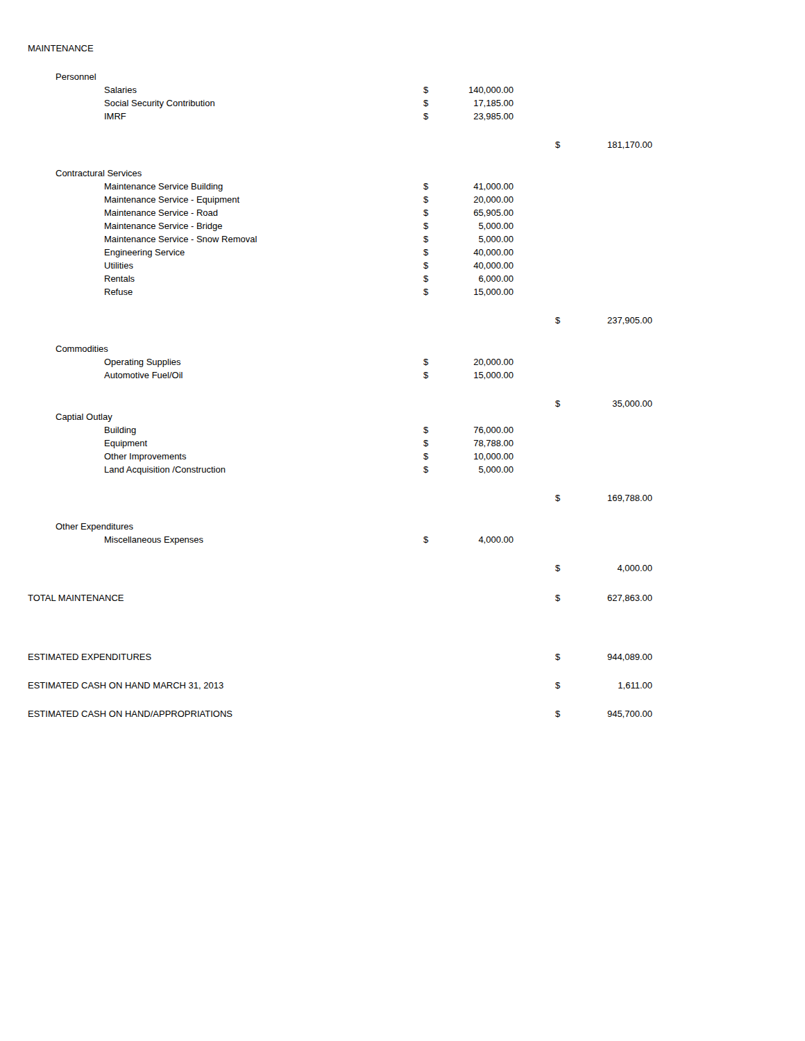| MAINTENANCE |
| Personnel |
| Salaries | $ | 140,000.00 | | |
| Social Security Contribution | $ | 17,185.00 | | |
| IMRF | $ | 23,985.00 | | |
| | | | $ | 181,170.00 |
| Contractural Services |
| Maintenance Service Building | $ | 41,000.00 | | |
| Maintenance Service - Equipment | $ | 20,000.00 | | |
| Maintenance Service - Road | $ | 65,905.00 | | |
| Maintenance Service - Bridge | $ | 5,000.00 | | |
| Maintenance Service - Snow Removal | $ | 5,000.00 | | |
| Engineering Service | $ | 40,000.00 | | |
| Utilities | $ | 40,000.00 | | |
| Rentals | $ | 6,000.00 | | |
| Refuse | $ | 15,000.00 | | |
| | | | $ | 237,905.00 |
| Commodities |
| Operating Supplies | $ | 20,000.00 | | |
| Automotive Fuel/Oil | $ | 15,000.00 | | |
| | | | $ | 35,000.00 |
| Captial Outlay |
| Building | $ | 76,000.00 | | |
| Equipment | $ | 78,788.00 | | |
| Other Improvements | $ | 10,000.00 | | |
| Land Acquisition /Construction | $ | 5,000.00 | | |
| | | | $ | 169,788.00 |
| Other Expenditures |
| Miscellaneous Expenses | $ | 4,000.00 | | |
| | | | $ | 4,000.00 |
| TOTAL MAINTENANCE | | | $ | 627,863.00 |
| ESTIMATED EXPENDITURES | | | $ | 944,089.00 |
| ESTIMATED CASH ON HAND MARCH 31, 2013 | | | $ | 1,611.00 |
| ESTIMATED CASH ON HAND/APPROPRIATIONS | | | $ | 945,700.00 |